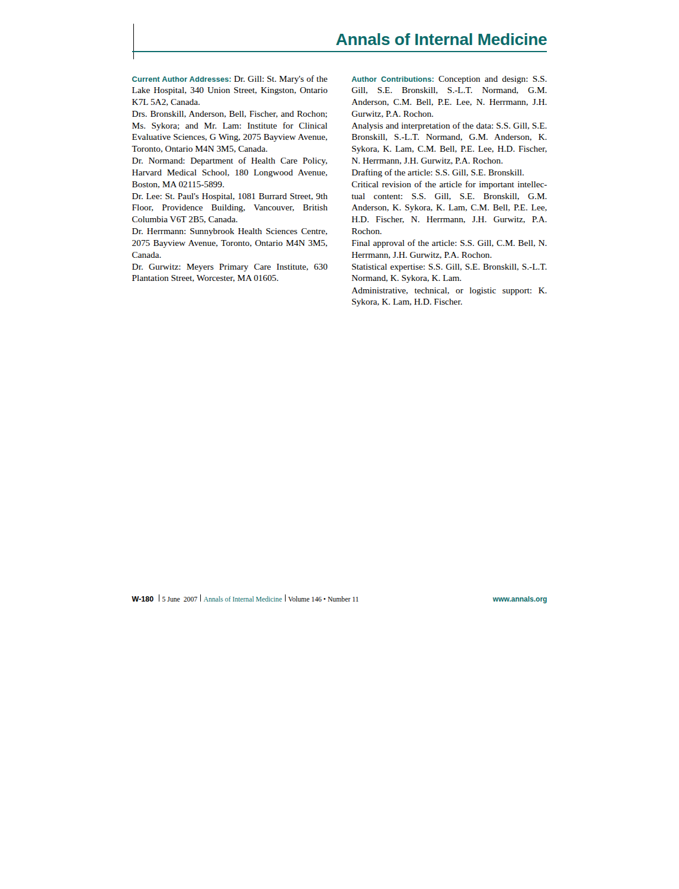Annals of Internal Medicine
Current Author Addresses: Dr. Gill: St. Mary's of the Lake Hospital, 340 Union Street, Kingston, Ontario K7L 5A2, Canada.
Drs. Bronskill, Anderson, Bell, Fischer, and Rochon; Ms. Sykora; and Mr. Lam: Institute for Clinical Evaluative Sciences, G Wing, 2075 Bayview Avenue, Toronto, Ontario M4N 3M5, Canada.
Dr. Normand: Department of Health Care Policy, Harvard Medical School, 180 Longwood Avenue, Boston, MA 02115-5899.
Dr. Lee: St. Paul's Hospital, 1081 Burrard Street, 9th Floor, Providence Building, Vancouver, British Columbia V6T 2B5, Canada.
Dr. Herrmann: Sunnybrook Health Sciences Centre, 2075 Bayview Avenue, Toronto, Ontario M4N 3M5, Canada.
Dr. Gurwitz: Meyers Primary Care Institute, 630 Plantation Street, Worcester, MA 01605.
Author Contributions: Conception and design: S.S. Gill, S.E. Bronskill, S.-L.T. Normand, G.M. Anderson, C.M. Bell, P.E. Lee, N. Herrmann, J.H. Gurwitz, P.A. Rochon.
Analysis and interpretation of the data: S.S. Gill, S.E. Bronskill, S.-L.T. Normand, G.M. Anderson, K. Sykora, K. Lam, C.M. Bell, P.E. Lee, H.D. Fischer, N. Herrmann, J.H. Gurwitz, P.A. Rochon.
Drafting of the article: S.S. Gill, S.E. Bronskill.
Critical revision of the article for important intellectual content: S.S. Gill, S.E. Bronskill, G.M. Anderson, K. Sykora, K. Lam, C.M. Bell, P.E. Lee, H.D. Fischer, N. Herrmann, J.H. Gurwitz, P.A. Rochon.
Final approval of the article: S.S. Gill, C.M. Bell, N. Herrmann, J.H. Gurwitz, P.A. Rochon.
Statistical expertise: S.S. Gill, S.E. Bronskill, S.-L.T. Normand, K. Sykora, K. Lam.
Administrative, technical, or logistic support: K. Sykora, K. Lam, H.D. Fischer.
W-180 5 June 2007 Annals of Internal Medicine Volume 146 • Number 11
www.annals.org